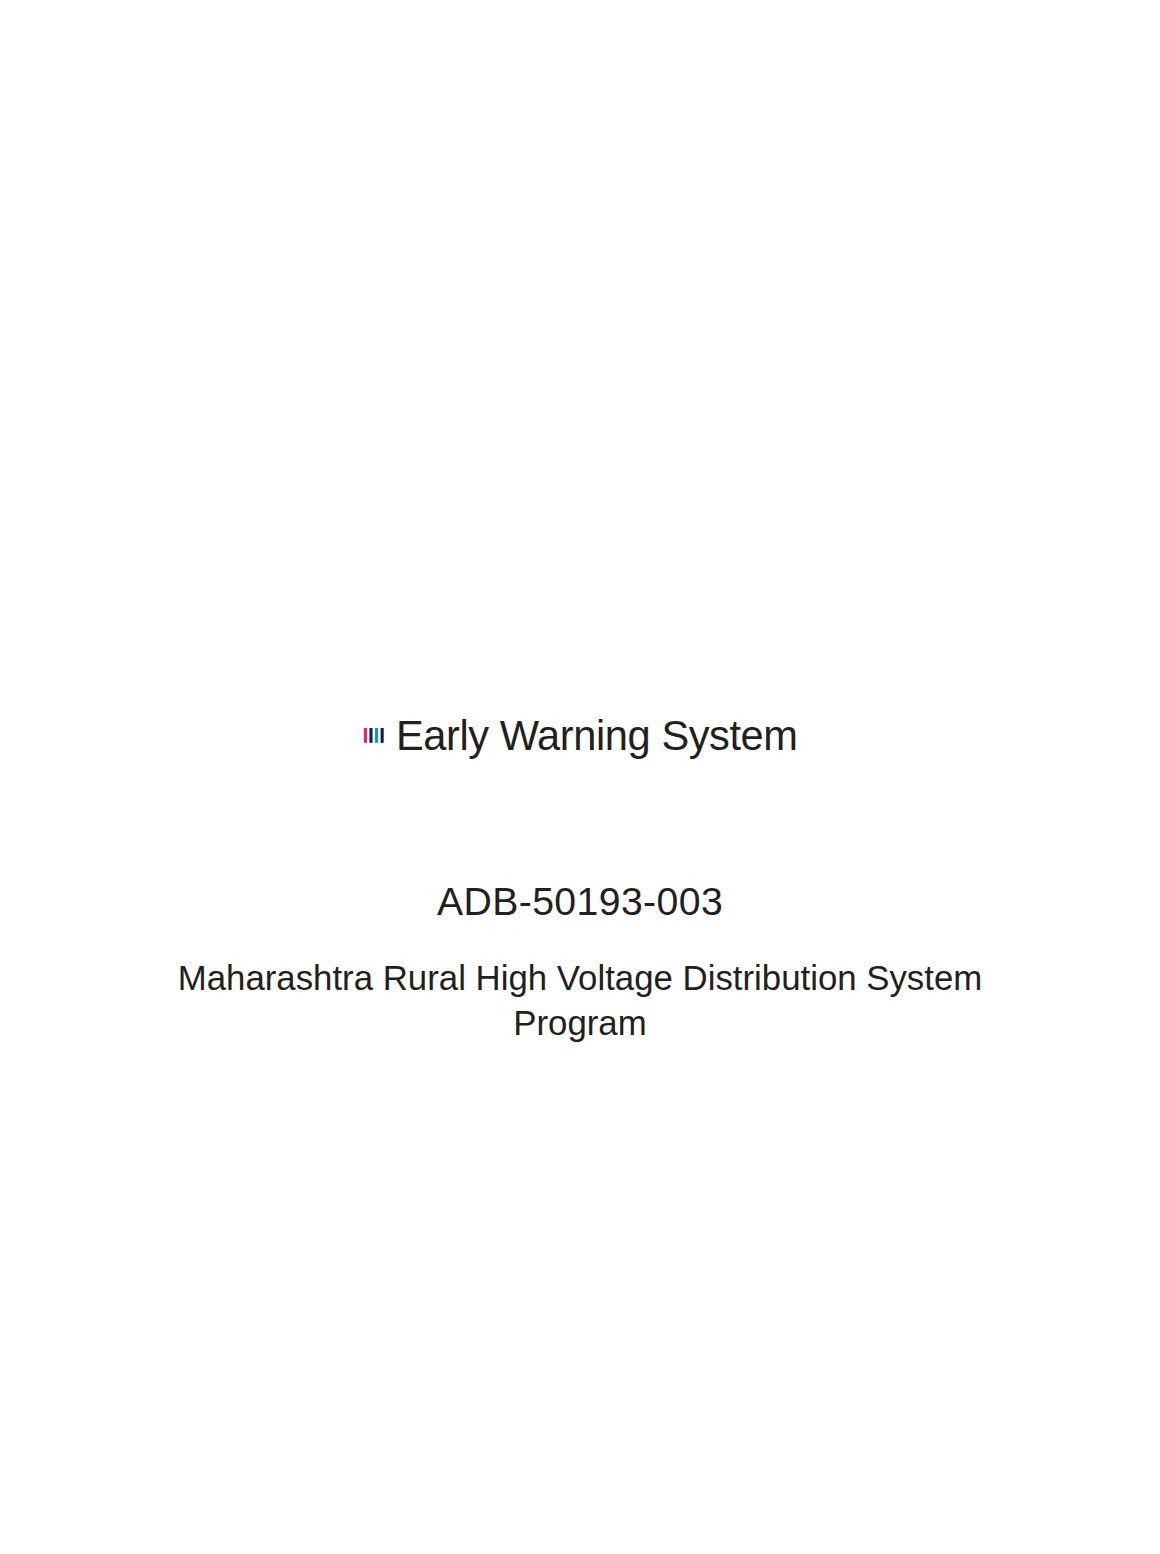Early Warning System
ADB-50193-003
Maharashtra Rural High Voltage Distribution System Program